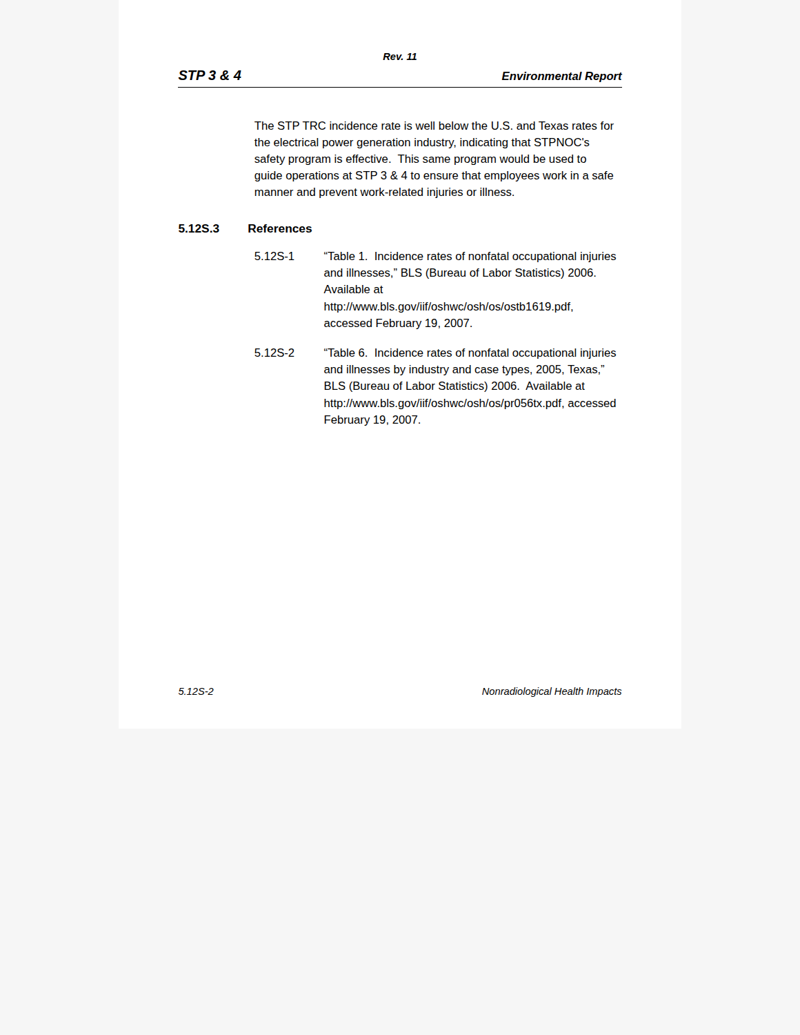Rev. 11
STP 3 & 4 Environmental Report
The STP TRC incidence rate is well below the U.S. and Texas rates for the electrical power generation industry, indicating that STPNOC's safety program is effective. This same program would be used to guide operations at STP 3 & 4 to ensure that employees work in a safe manner and prevent work-related injuries or illness.
5.12S.3 References
5.12S-1
“Table 1. Incidence rates of nonfatal occupational injuries and illnesses,” BLS (Bureau of Labor Statistics) 2006. Available at http://www.bls.gov/iif/oshwc/osh/os/ostb1619.pdf, accessed February 19, 2007.
5.12S-2
“Table 6. Incidence rates of nonfatal occupational injuries and illnesses by industry and case types, 2005, Texas,” BLS (Bureau of Labor Statistics) 2006. Available at http://www.bls.gov/iif/oshwc/osh/os/pr056tx.pdf, accessed February 19, 2007.
5.12S-2 Nonradiological Health Impacts